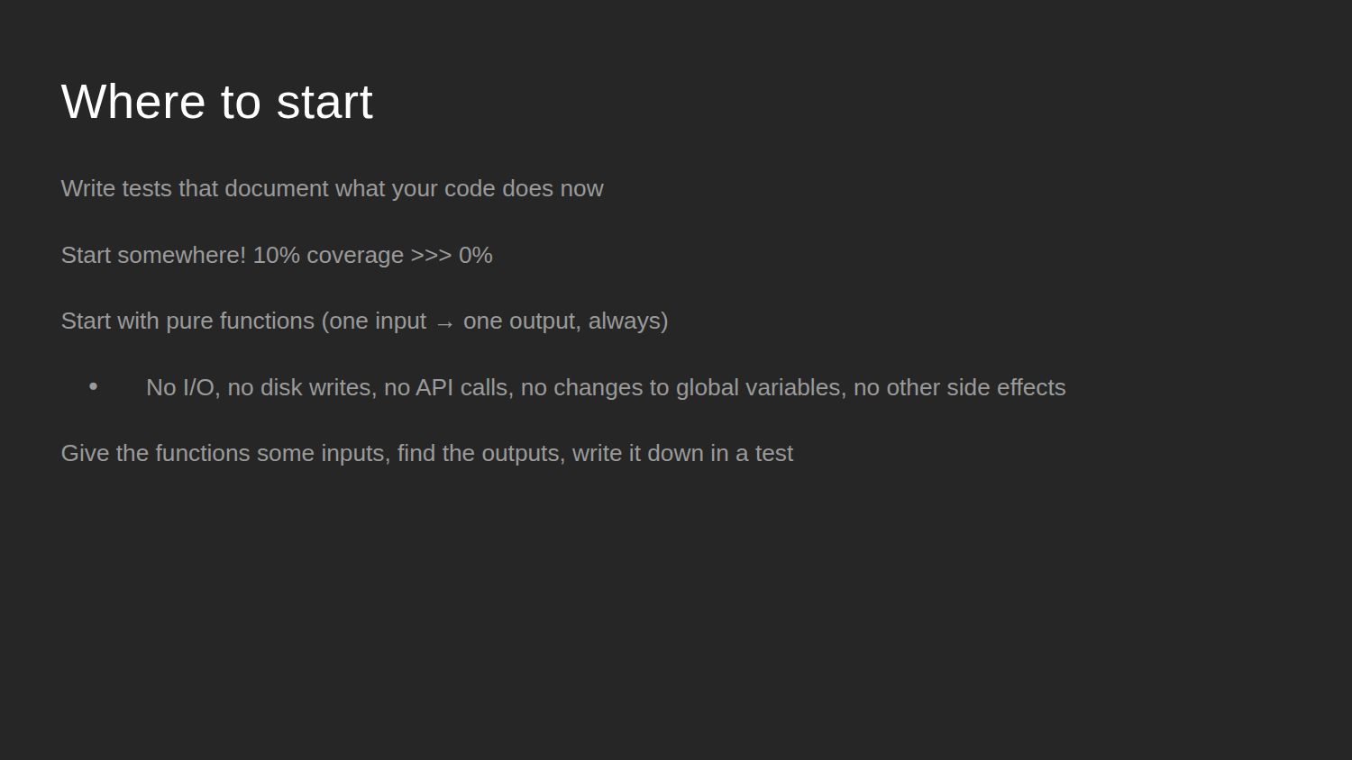Where to start
Write tests that document what your code does now
Start somewhere! 10% coverage >>> 0%
Start with pure functions (one input → one output, always)
No I/O, no disk writes, no API calls, no changes to global variables, no other side effects
Give the functions some inputs, find the outputs, write it down in a test